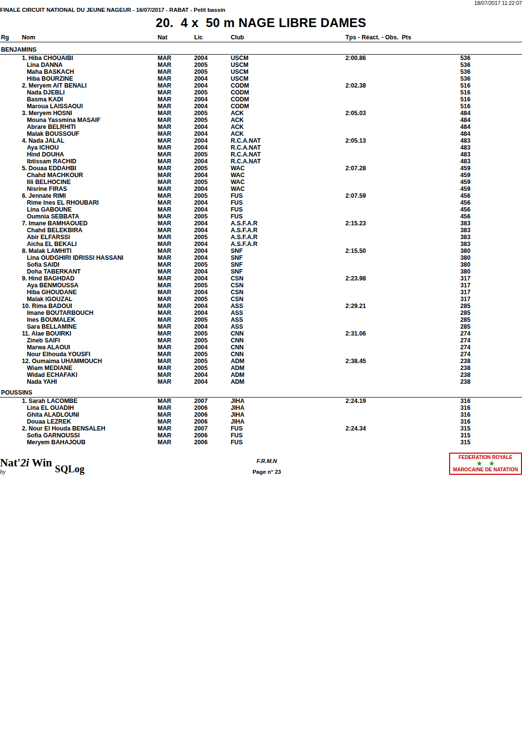18/07/2017 11:22:07
FINALE CIRCUIT NATIONAL DU JEUNE NAGEUR - 16/07/2017 - RABAT - Petit bassin
20. 4 x 50 m NAGE LIBRE DAMES
| Rg | Nom | Nat | Lic | Club | Tps - Réact. - Obs. Pts | |
| --- | --- | --- | --- | --- | --- | --- |
| BENJAMINS |
| | 1. Hiba CHOUAIBI | MAR | 2004 | USCM | 2:00.86 | 536 |
| | Lina DANNA | MAR | 2005 | USCM | | 536 |
| | Maha BASKACH | MAR | 2005 | USCM | | 536 |
| | Hiba BOURZINE | MAR | 2004 | USCM | | 536 |
| | 2. Meryem AIT BENALI | MAR | 2004 | CODM | 2:02.38 | 516 |
| | Nada DJEBLI | MAR | 2005 | CODM | | 516 |
| | Basma KADI | MAR | 2004 | CODM | | 516 |
| | Maroua LAISSAOUI | MAR | 2004 | CODM | | 516 |
| | 3. Meryem HOSNI | MAR | 2005 | ACK | 2:05.03 | 484 |
| | Mouna Yassmina MASAIF | MAR | 2005 | ACK | | 484 |
| | Abrare BELRHITI | MAR | 2004 | ACK | | 484 |
| | Malak BOUSSOUF | MAR | 2004 | ACK | | 484 |
| | 4. Nada JALAL | MAR | 2004 | R.C.A.NAT | 2:05.13 | 483 |
| | Aya ICHOU | MAR | 2004 | R.C.A.NAT | | 483 |
| | Hind DOUHA | MAR | 2005 | R.C.A.NAT | | 483 |
| | Ibtissam RACHID | MAR | 2004 | R.C.A.NAT | | 483 |
| | 5. Douaa EDDAHBI | MAR | 2005 | WAC | 2:07.28 | 459 |
| | Chahd MACHKOUR | MAR | 2004 | WAC | | 459 |
| | Illi BELHOCINE | MAR | 2005 | WAC | | 459 |
| | Nisrine FIRAS | MAR | 2004 | WAC | | 459 |
| | 6. Jennate RIMI | MAR | 2005 | FUS | 2:07.59 | 456 |
| | Rime Ines EL RHOUBARI | MAR | 2004 | FUS | | 456 |
| | Lina GABOUNE | MAR | 2004 | FUS | | 456 |
| | Oumnia SEBBATA | MAR | 2005 | FUS | | 456 |
| | 7. Imane BAMHAOUED | MAR | 2004 | A.S.F.A.R | 2:15.23 | 383 |
| | Chahd BELEKBIRA | MAR | 2004 | A.S.F.A.R | | 383 |
| | Abir ELFARSSI | MAR | 2005 | A.S.F.A.R | | 383 |
| | Aicha EL BEKALI | MAR | 2004 | A.S.F.A.R | | 383 |
| | 8. Malak LAMHITI | MAR | 2004 | SNF | 2:15.50 | 380 |
| | Lina OUDGHIRI IDRISSI HASSANI | MAR | 2004 | SNF | | 380 |
| | Sofia SAIDI | MAR | 2005 | SNF | | 380 |
| | Doha TABERKANT | MAR | 2004 | SNF | | 380 |
| | 9. Hind BAGHDAD | MAR | 2004 | CSN | 2:23.98 | 317 |
| | Aya BENMOUSSA | MAR | 2005 | CSN | | 317 |
| | Hiba GHOUDANE | MAR | 2004 | CSN | | 317 |
| | Malak IGOUZAL | MAR | 2005 | CSN | | 317 |
| | 10. Rima BADOUI | MAR | 2004 | ASS | 2:29.21 | 285 |
| | Imane BOUTARBOUCH | MAR | 2004 | ASS | | 285 |
| | Ines BOUMALEK | MAR | 2005 | ASS | | 285 |
| | Sara BELLAMINE | MAR | 2004 | ASS | | 285 |
| | 11. Alae BOUIRKI | MAR | 2005 | CNN | 2:31.06 | 274 |
| | Zineb SAIFI | MAR | 2005 | CNN | | 274 |
| | Marwa ALAOUI | MAR | 2004 | CNN | | 274 |
| | Nour Elhouda YOUSFI | MAR | 2005 | CNN | | 274 |
| | 12. Oumaima UHAMMOUCH | MAR | 2005 | ADM | 2:38.45 | 238 |
| | Wiam MEDIANE | MAR | 2005 | ADM | | 238 |
| | Widad ECHAFAKI | MAR | 2004 | ADM | | 238 |
| | Nada YAHI | MAR | 2004 | ADM | | 238 |
| POUSSINS |
| | 1. Sarah LACOMBE | MAR | 2007 | JIHA | 2:24.19 | 316 |
| | Lina EL OUADIH | MAR | 2006 | JIHA | | 316 |
| | Ghita ALADLOUNI | MAR | 2006 | JIHA | | 316 |
| | Douaa LEZREK | MAR | 2006 | JIHA | | 316 |
| | 2. Nour El Houda BENSALEH | MAR | 2007 | FUS | 2:24.34 | 315 |
| | Sofia GARNOUSSI | MAR | 2006 | FUS | | 315 |
| | Meryem BAHAJOUB | MAR | 2006 | FUS | | 315 |
Nat'2i Winby
SQLog
F.R.M.N
Page n° 23
FEDERATION ROYALE
★ ★
MAROCAINE DE NATATION